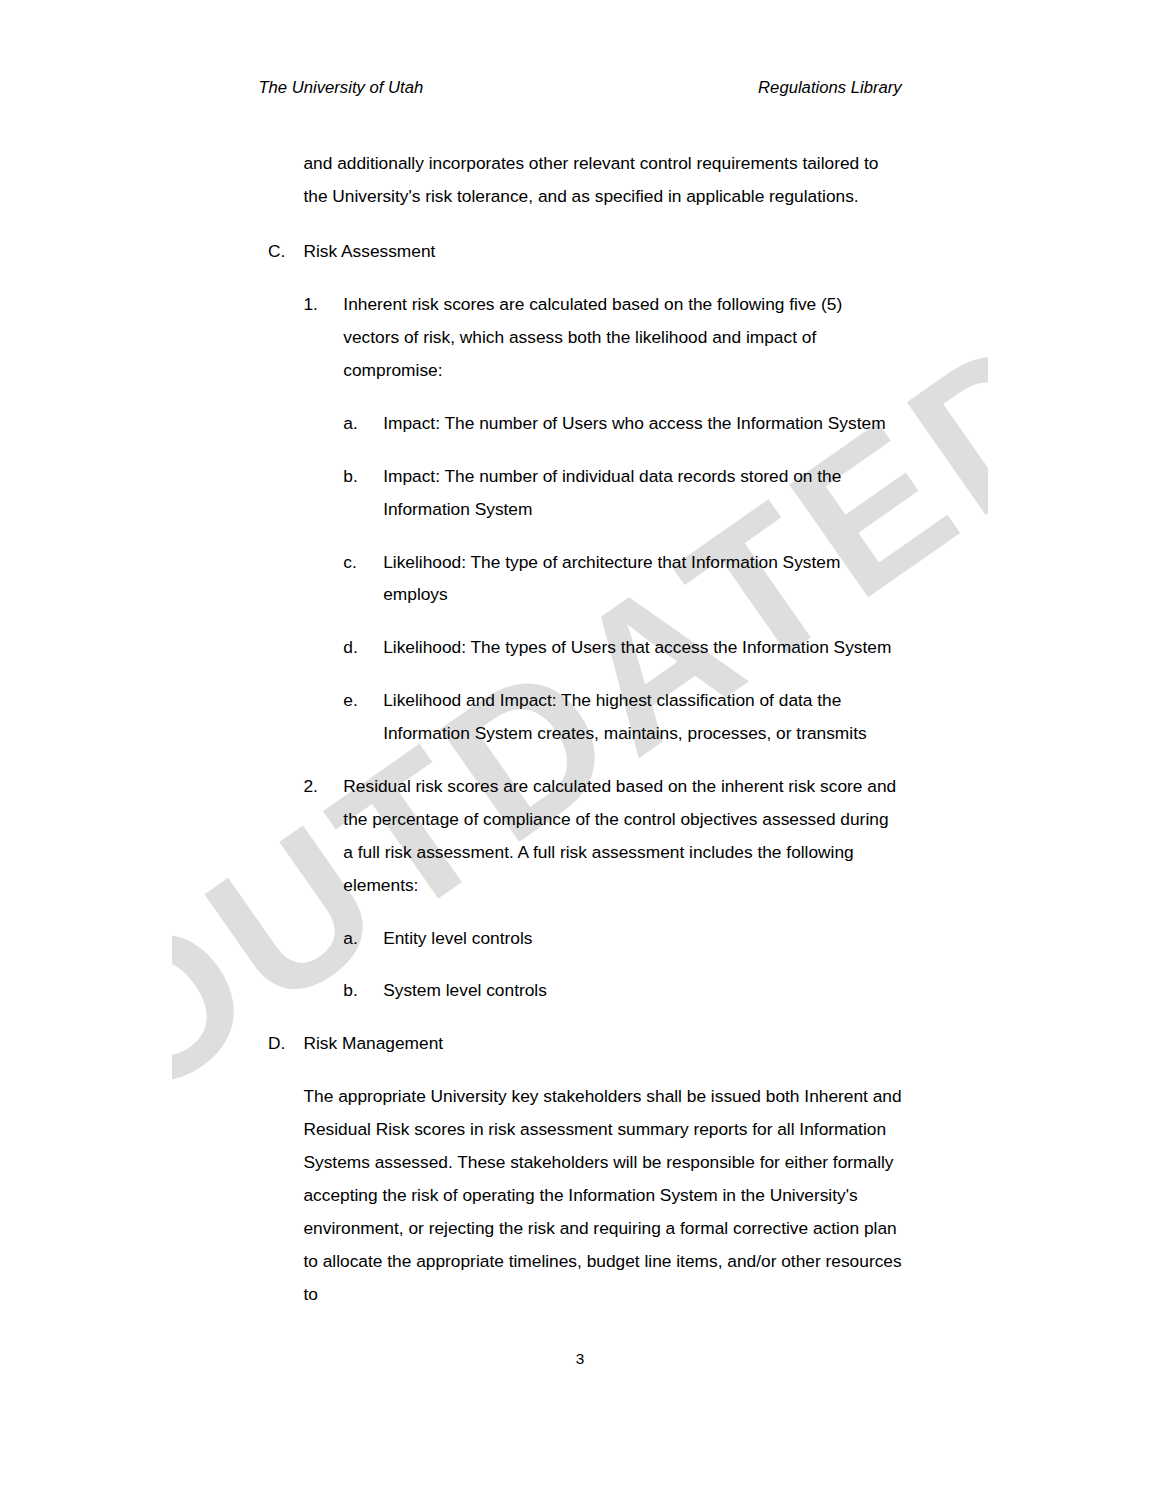OUTDATED
The University of Utah Regulations Library
and additionally incorporates other relevant control requirements tailored to the University's risk tolerance, and as specified in applicable regulations.
C. Risk Assessment
1. Inherent risk scores are calculated based on the following five (5) vectors of risk, which assess both the likelihood and impact of compromise:
a. Impact: The number of Users who access the Information System
b. Impact: The number of individual data records stored on the Information System
c. Likelihood: The type of architecture that Information System employs
d. Likelihood: The types of Users that access the Information System
e. Likelihood and Impact: The highest classification of data the Information System creates, maintains, processes, or transmits
2. Residual risk scores are calculated based on the inherent risk score and the percentage of compliance of the control objectives assessed during a full risk assessment. A full risk assessment includes the following elements:
a. Entity level controls
b. System level controls
D. Risk Management
The appropriate University key stakeholders shall be issued both Inherent and Residual Risk scores in risk assessment summary reports for all Information Systems assessed. These stakeholders will be responsible for either formally accepting the risk of operating the Information System in the University's environment, or rejecting the risk and requiring a formal corrective action plan to allocate the appropriate timelines, budget line items, and/or other resources to
3